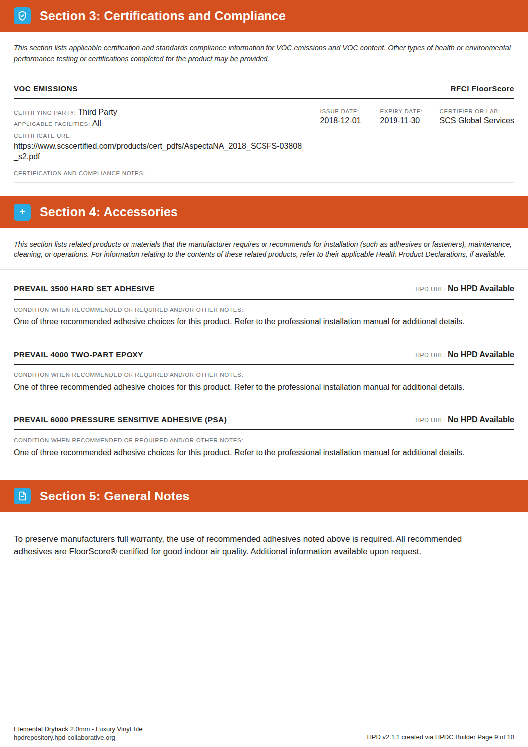Section 3: Certifications and Compliance
This section lists applicable certification and standards compliance information for VOC emissions and VOC content. Other types of health or environmental performance testing or certifications completed for the product may be provided.
VOC Emissions
RFCI FloorScore
Certifying Party: Third Party
Applicable Facilities: All
Certificate URL:
https://www.scscertified.com/products/cert_pdfs/AspectaNA_2018_SCSFS-03808_s2.pdf
Certification and Compliance Notes:
Issue Date: 2018-12-01
Expiry Date: 2019-11-30
Certifier or Lab: SCS Global Services
+
Section 4: Accessories
This section lists related products or materials that the manufacturer requires or recommends for installation (such as adhesives or fasteners), maintenance, cleaning, or operations. For information relating to the contents of these related products, refer to their applicable Health Product Declarations, if available.
Prevail 3500 Hard Set Adhesive
HPD URL: No HPD Available
Condition when Recommended or Required and/or Other Notes:
One of three recommended adhesive choices for this product. Refer to the professional installation manual for additional details.
Prevail 4000 Two-Part Epoxy
HPD URL: No HPD Available
Condition when Recommended or Required and/or Other Notes:
One of three recommended adhesive choices for this product. Refer to the professional installation manual for additional details.
Prevail 6000 Pressure Sensitive Adhesive (PSA)
HPD URL: No HPD Available
Condition when Recommended or Required and/or Other Notes:
One of three recommended adhesive choices for this product. Refer to the professional installation manual for additional details.
Section 5: General Notes
To preserve manufacturers full warranty, the use of recommended adhesives noted above is required. All recommended adhesives are FloorScore® certified for good indoor air quality. Additional information available upon request.
Elemental Dryback 2.0mm - Luxury Vinyl Tile
hpdrepository.hpd-collaborative.org
HPD v2.1.1 created via HPDC Builder Page 9 of 10